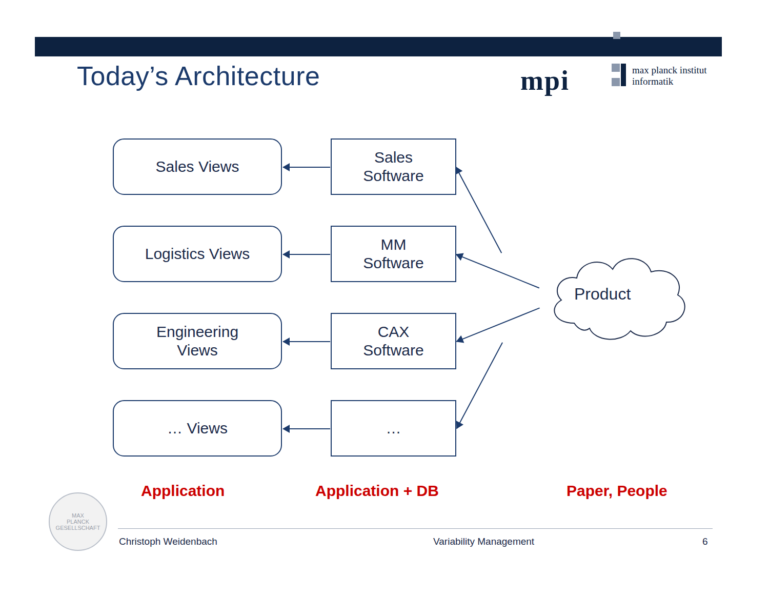Today’s Architecture
mpi
max planck institut
informatik
Sales Views
Logistics Views
Engineering
Views
… Views
Sales
Software
MM
Software
CAX
Software
…
Product
Application Application + DB Paper, People
Christoph Weidenbach Variability Management 6
MAX
PLANCK
GESELLSCHAFT